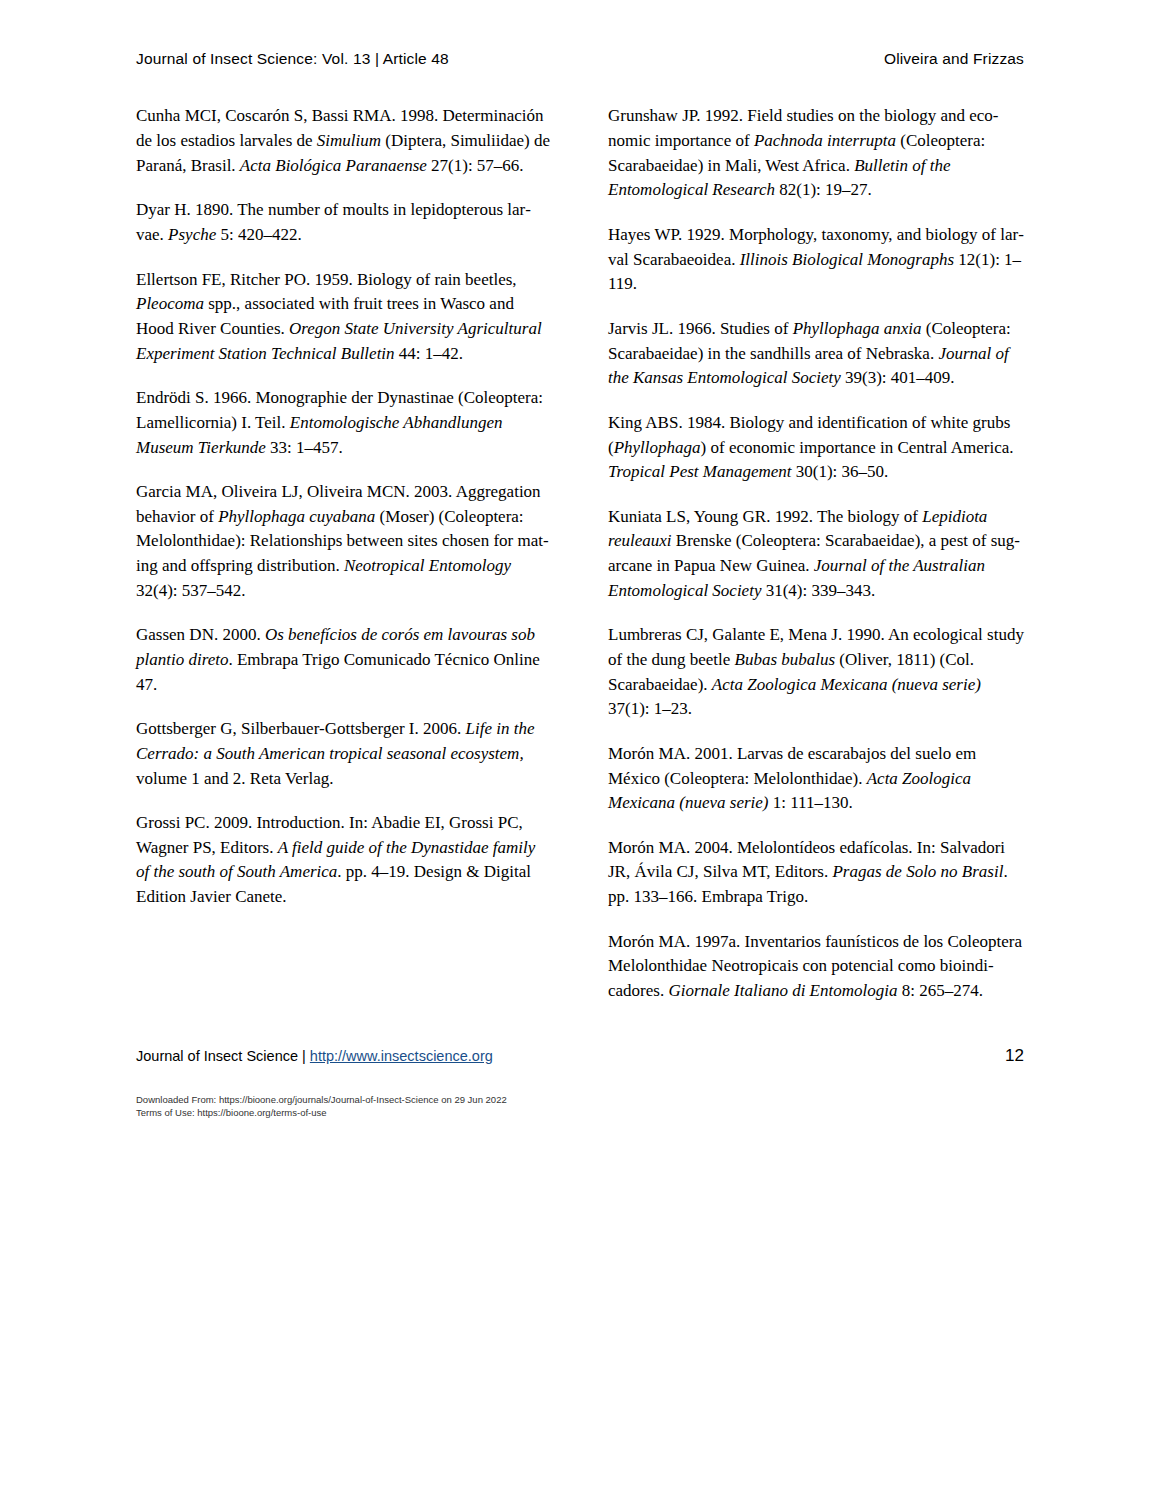Journal of Insect Science: Vol. 13 | Article 48
Oliveira and Frizzas
Cunha MCI, Coscarón S, Bassi RMA. 1998. Determinación de los estadios larvales de Simulium (Diptera, Simuliidae) de Paraná, Brasil. Acta Biológica Paranaense 27(1): 57–66.
Dyar H. 1890. The number of moults in lepidopterous larvae. Psyche 5: 420–422.
Ellertson FE, Ritcher PO. 1959. Biology of rain beetles, Pleocoma spp., associated with fruit trees in Wasco and Hood River Counties. Oregon State University Agricultural Experiment Station Technical Bulletin 44: 1–42.
Endrödi S. 1966. Monographie der Dynastinae (Coleoptera: Lamellicornia) I. Teil. Entomologische Abhandlungen Museum Tierkunde 33: 1–457.
Garcia MA, Oliveira LJ, Oliveira MCN. 2003. Aggregation behavior of Phyllophaga cuyabana (Moser) (Coleoptera: Melolonthidae): Relationships between sites chosen for mating and offspring distribution. Neotropical Entomology 32(4): 537–542.
Gassen DN. 2000. Os benefícios de corós em lavouras sob plantio direto. Embrapa Trigo Comunicado Técnico Online 47.
Gottsberger G, Silberbauer-Gottsberger I. 2006. Life in the Cerrado: a South American tropical seasonal ecosystem, volume 1 and 2. Reta Verlag.
Grossi PC. 2009. Introduction. In: Abadie EI, Grossi PC, Wagner PS, Editors. A field guide of the Dynastidae family of the south of South America. pp. 4–19. Design & Digital Edition Javier Canete.
Grunshaw JP. 1992. Field studies on the biology and economic importance of Pachnoda interrupta (Coleoptera: Scarabaeidae) in Mali, West Africa. Bulletin of the Entomological Research 82(1): 19–27.
Hayes WP. 1929. Morphology, taxonomy, and biology of larval Scarabaeoidea. Illinois Biological Monographs 12(1): 1–119.
Jarvis JL. 1966. Studies of Phyllophaga anxia (Coleoptera: Scarabaeidae) in the sandhills area of Nebraska. Journal of the Kansas Entomological Society 39(3): 401–409.
King ABS. 1984. Biology and identification of white grubs (Phyllophaga) of economic importance in Central America. Tropical Pest Management 30(1): 36–50.
Kuniata LS, Young GR. 1992. The biology of Lepidiota reuleauxi Brenske (Coleoptera: Scarabaeidae), a pest of sugarcane in Papua New Guinea. Journal of the Australian Entomological Society 31(4): 339–343.
Lumbreras CJ, Galante E, Mena J. 1990. An ecological study of the dung beetle Bubas bubalus (Oliver, 1811) (Col. Scarabaeidae). Acta Zoologica Mexicana (nueva serie) 37(1): 1–23.
Morón MA. 2001. Larvas de escarabajos del suelo em México (Coleoptera: Melolonthidae). Acta Zoologica Mexicana (nueva serie) 1: 111–130.
Morón MA. 2004. Melolontídeos edafícolas. In: Salvadori JR, Ávila CJ, Silva MT, Editors. Pragas de Solo no Brasil. pp. 133–166. Embrapa Trigo.
Morón MA. 1997a. Inventarios faunísticos de los Coleoptera Melolonthidae Neotropicais con potencial como bioindicadores. Giornale Italiano di Entomologia 8: 265–274.
Journal of Insect Science | http://www.insectscience.org
12
Downloaded From: https://bioone.org/journals/Journal-of-Insect-Science on 29 Jun 2022
Terms of Use: https://bioone.org/terms-of-use